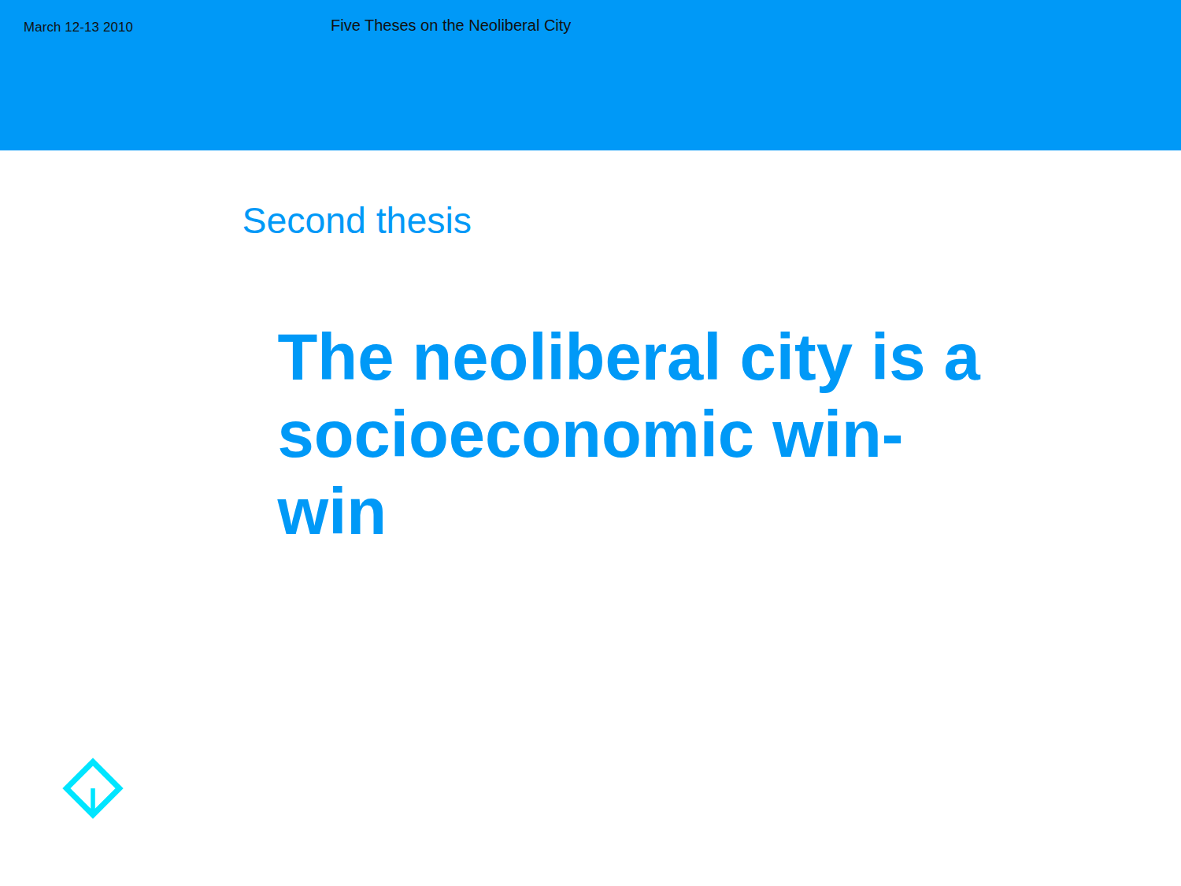March 12-13 2010
Five Theses on the Neoliberal City
Second thesis
The neoliberal city is a socioeconomic win-win